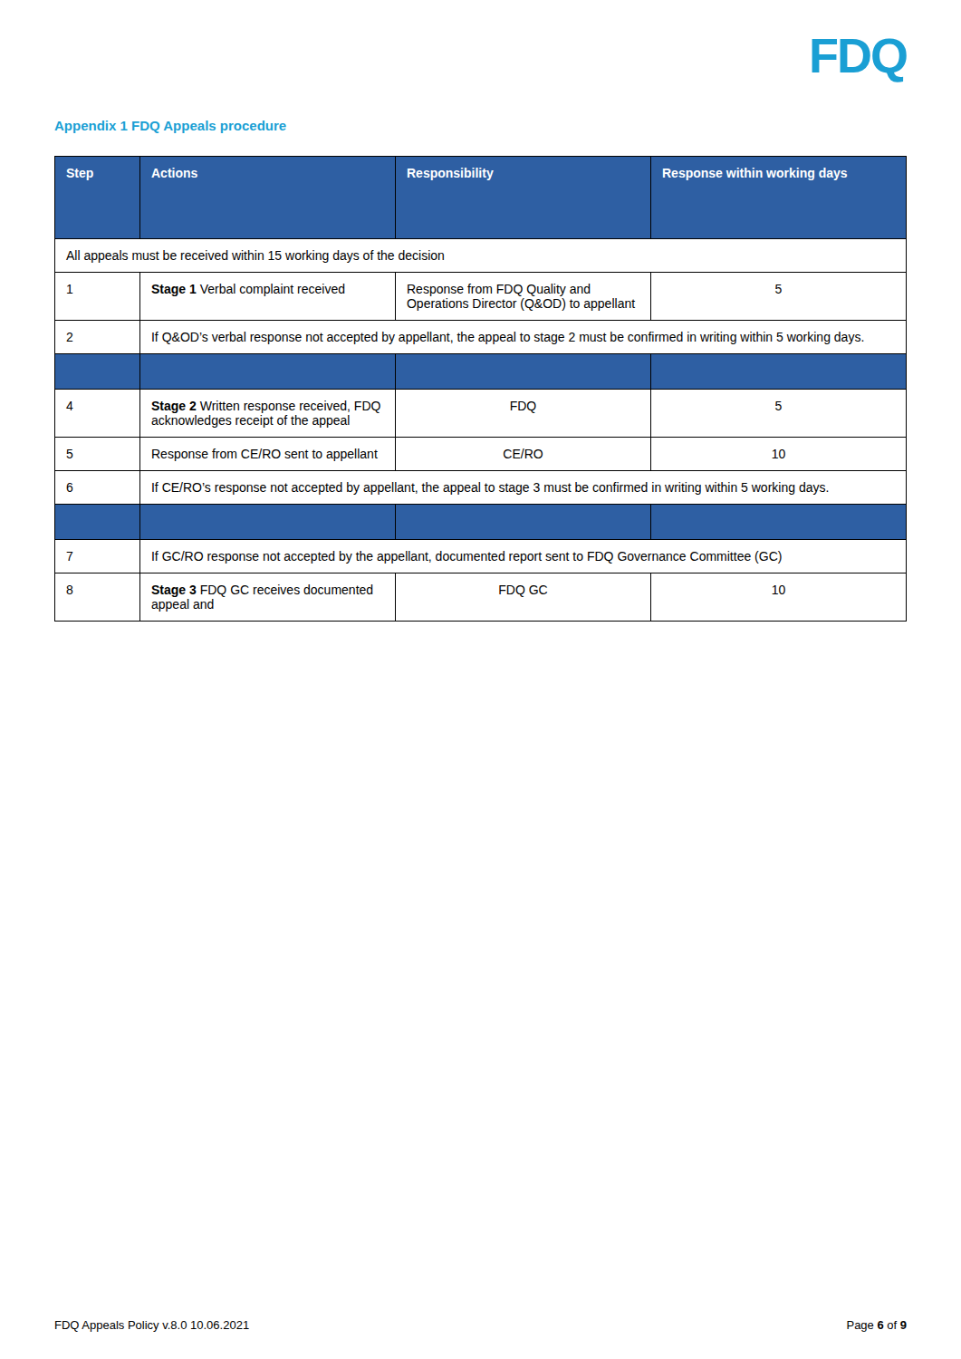FDQ
Appendix 1 FDQ Appeals procedure
| Step | Actions | Responsibility | Response within working days |
| --- | --- | --- | --- |
| All appeals must be received within 15 working days of the decision |
| 1 | Stage 1 Verbal complaint received | Response from FDQ Quality and Operations Director (Q&OD) to appellant | 5 |
| 2 | If Q&OD’s verbal response not accepted by appellant, the appeal to stage 2 must be confirmed in writing within 5 working days. |
| 4 | Stage 2 Written response received, FDQ acknowledges receipt of the appeal | FDQ | 5 |
| 5 | Response from CE/RO sent to appellant | CE/RO | 10 |
| 6 | If CE/RO’s response not accepted by appellant, the appeal to stage 3 must be confirmed in writing within 5 working days. |
| 7 | If GC/RO response not accepted by the appellant, documented report sent to FDQ Governance Committee (GC) |
| 8 | Stage 3 FDQ GC receives documented appeal and | FDQ GC | 10 |
FDQ Appeals Policy v.8.0 10.06.2021
Page 6 of 9